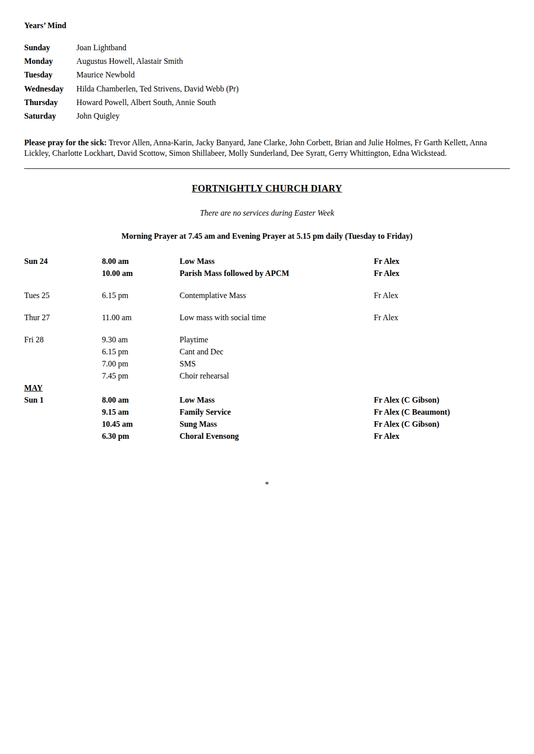Years’ Mind
| Sunday | Joan Lightband |
| Monday | Augustus Howell, Alastair Smith |
| Tuesday | Maurice Newbold |
| Wednesday | Hilda Chamberlen, Ted Strivens, David Webb (Pr) |
| Thursday | Howard Powell, Albert South, Annie South |
| Saturday | John Quigley |
Please pray for the sick: Trevor Allen, Anna-Karin, Jacky Banyard, Jane Clarke, John Corbett, Brian and Julie Holmes, Fr Garth Kellett, Anna Lickley, Charlotte Lockhart, David Scottow, Simon Shillabeer, Molly Sunderland, Dee Syratt, Gerry Whittington, Edna Wickstead.
FORTNIGHTLY CHURCH DIARY
There are no services during Easter Week
Morning Prayer at 7.45 am and Evening Prayer at 5.15 pm daily (Tuesday to Friday)
| Sun 24 | 8.00 am | Low Mass | Fr Alex |
| | 10.00 am | Parish Mass followed by APCM | Fr Alex |
| Tues 25 | 6.15 pm | Contemplative Mass | Fr Alex |
| Thur 27 | 11.00 am | Low mass with social time | Fr Alex |
| Fri 28 | 9.30 am | Playtime | |
| | 6.15 pm | Cant and Dec | |
| | 7.00 pm | SMS | |
| | 7.45 pm | Choir rehearsal | |
| MAY | | | |
| Sun 1 | 8.00 am | Low Mass | Fr Alex (C Gibson) |
| | 9.15 am | Family Service | Fr Alex (C Beaumont) |
| | 10.45 am | Sung Mass | Fr Alex (C Gibson) |
| | 6.30 pm | Choral Evensong | Fr Alex |
*